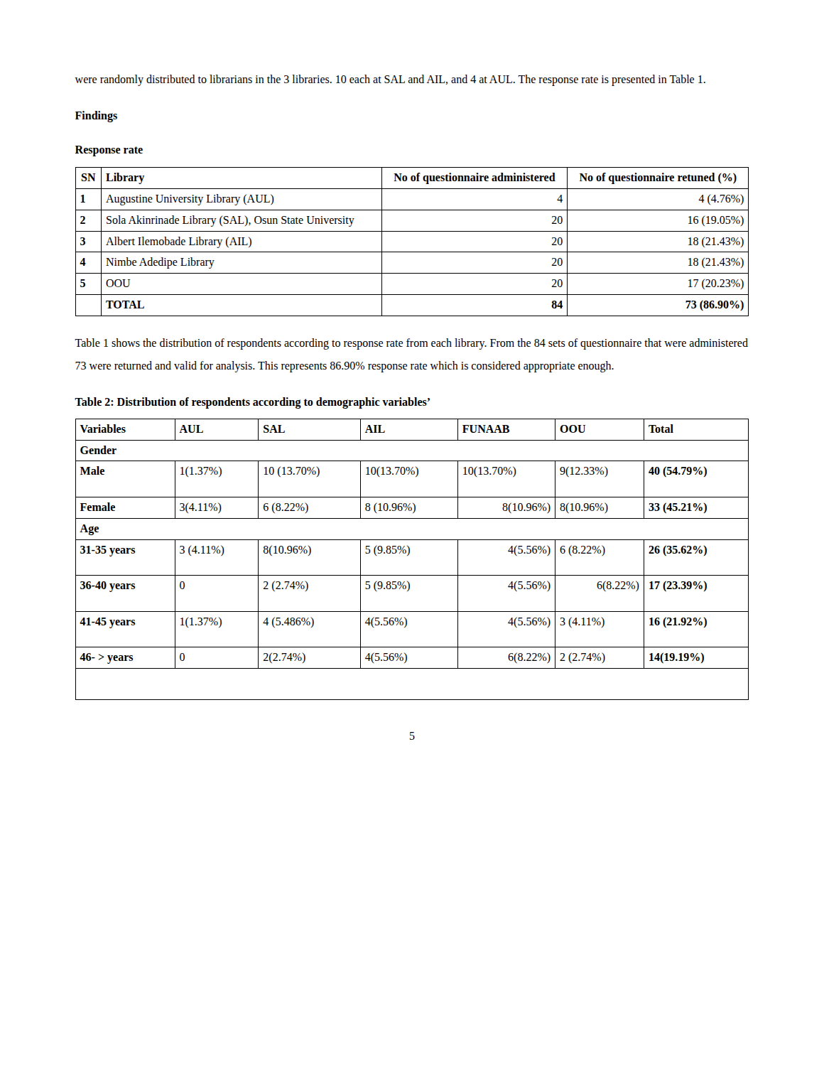were randomly distributed to librarians in the 3 libraries. 10 each at SAL and AIL, and 4 at AUL. The response rate is presented in Table 1.
Findings
Response rate
| SN | Library | No of questionnaire administered | No of questionnaire retuned (%) |
| --- | --- | --- | --- |
| 1 | Augustine University Library (AUL) | 4 | 4 (4.76%) |
| 2 | Sola Akinrinade Library (SAL), Osun State University | 20 | 16 (19.05%) |
| 3 | Albert Ilemobade Library (AIL) | 20 | 18 (21.43%) |
| 4 | Nimbe Adedipe Library | 20 | 18 (21.43%) |
| 5 | OOU | 20 | 17 (20.23%) |
| | TOTAL | 84 | 73 (86.90%) |
Table 1 shows the distribution of respondents according to response rate from each library. From the 84 sets of questionnaire that were administered 73 were returned and valid for analysis. This represents 86.90% response rate which is considered appropriate enough.
Table 2: Distribution of respondents according to demographic variables’
| Variables | AUL | SAL | AIL | FUNAAB | OOU | Total |
| --- | --- | --- | --- | --- | --- | --- |
| Gender |
| Male | 1(1.37%) | 10 (13.70%) | 10(13.70%) | 10(13.70%) | 9(12.33%) | 40 (54.79%) |
| Female | 3(4.11%) | 6 (8.22%) | 8 (10.96%) | 8(10.96%) | 8(10.96%) | 33 (45.21%) |
| Age |
| 31-35 years | 3 (4.11%) | 8(10.96%) | 5 (9.85%) | 4(5.56%) | 6 (8.22%) | 26 (35.62%) |
| 36-40 years | 0 | 2 (2.74%) | 5 (9.85%) | 4(5.56%) | 6(8.22%) | 17 (23.39%) |
| 41-45 years | 1(1.37%) | 4 (5.486%) | 4(5.56%) | 4(5.56%) | 3 (4.11%) | 16 (21.92%) |
| 46- > years | 0 | 2(2.74%) | 4(5.56%) | 6(8.22%) | 2 (2.74%) | 14(19.19%) |
5